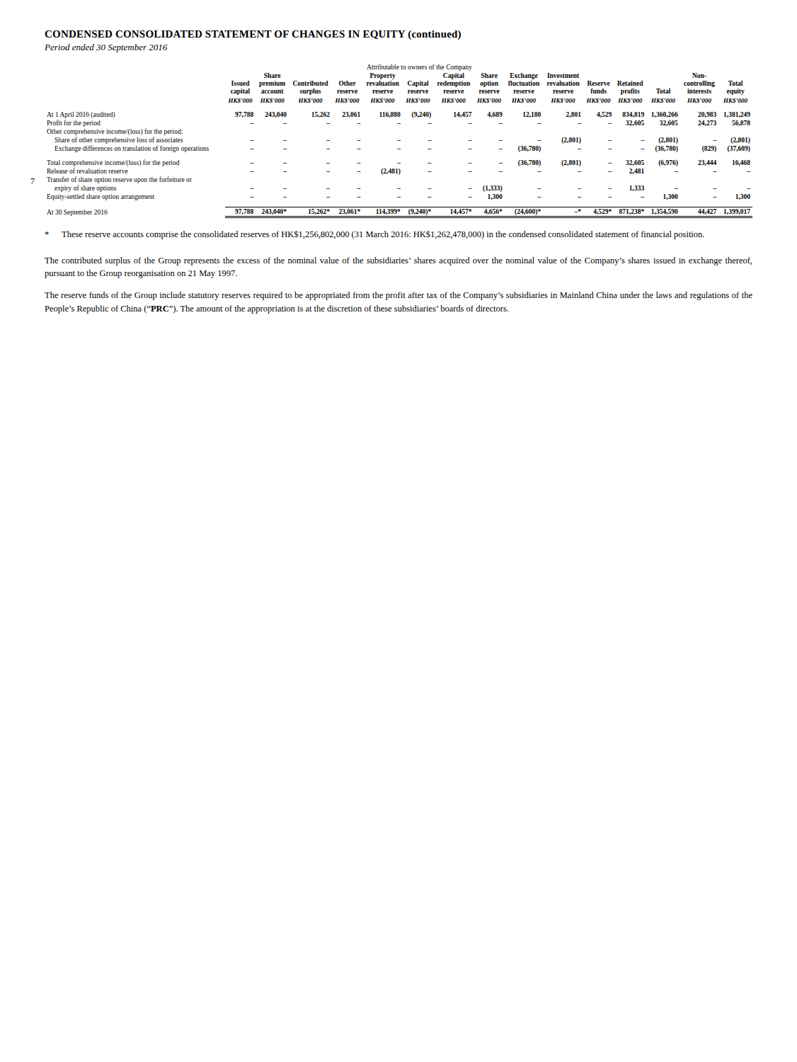7
CONDENSED CONSOLIDATED STATEMENT OF CHANGES IN EQUITY (continued)
Period ended 30 September 2016
| | Attributable to owners of the Company | |
| --- | --- | --- |
| | Issued capital | Share premium account | Contributed surplus | Other reserve | Property revaluation reserve | Capital reserve | Capital redemption reserve | Share option reserve | Exchange fluctuation reserve | Investment revaluation reserve | Reserve funds | Retained profits | Total | Non- controlling interests | Total equity |
| | HK$’000 | HK$’000 | HK$’000 | HK$’000 | HK$’000 | HK$’000 | HK$’000 | HK$’000 | HK$’000 | HK$’000 | HK$’000 | HK$’000 | HK$’000 | HK$’000 | HK$’000 |
| At 1 April 2016 (audited) | 97,788 | 243,040 | 15,262 | 23,061 | 116,880 | (9,240) | 14,457 | 4,689 | 12,180 | 2,801 | 4,529 | 834,819 | 1,360,266 | 20,983 | 1,381,249 |
| Profit for the period | – | – | – | – | – | – | – | – | – | – | – | 32,605 | 32,605 | 24,273 | 56,878 |
| Other comprehensive income/(loss) for the period: | |
| Share of other comprehensive loss of associates | – | – | – | – | – | – | – | – | – | (2,801) | – | – | (2,801) | – | (2,801) |
| Exchange differences on translation of foreign operations | – | – | – | – | – | – | – | – | (36,780) | – | – | – | (36,780) | (829) | (37,609) |
| Total comprehensive income/(loss) for the period | – | – | – | – | – | – | – | – | (36,780) | (2,801) | – | 32,605 | (6,976) | 23,444 | 16,468 |
| Release of revaluation reserve | – | – | – | – | (2,481) | – | – | – | – | – | – | 2,481 | – | – | – |
| Transfer of share option reserve upon the forfeiture or | |
| expiry of share options | – | – | – | – | – | – | – | (1,333) | – | – | – | 1,333 | – | – | – |
| Equity-settled share option arrangement | – | – | – | – | – | – | – | 1,300 | – | – | – | – | 1,300 | – | 1,300 |
| At 30 September 2016 | 97,788 | 243,040* | 15,262* | 23,061* | 114,399* | (9,240)* | 14,457* | 4,656* | (24,600)* | –* | 4,529* | 871,238* | 1,354,590 | 44,427 | 1,399,017 |
*
These reserve accounts comprise the consolidated reserves of HK$1,256,802,000 (31 March 2016: HK$1,262,478,000) in the condensed consolidated statement of financial position.
The contributed surplus of the Group represents the excess of the nominal value of the subsidiaries’ shares acquired over the nominal value of the Company’s shares issued in exchange thereof, pursuant to the Group reorganisation on 21 May 1997.
The reserve funds of the Group include statutory reserves required to be appropriated from the profit after tax of the Company’s subsidiaries in Mainland China under the laws and regulations of the People’s Republic of China (“PRC”). The amount of the appropriation is at the discretion of these subsidiaries’ boards of directors.